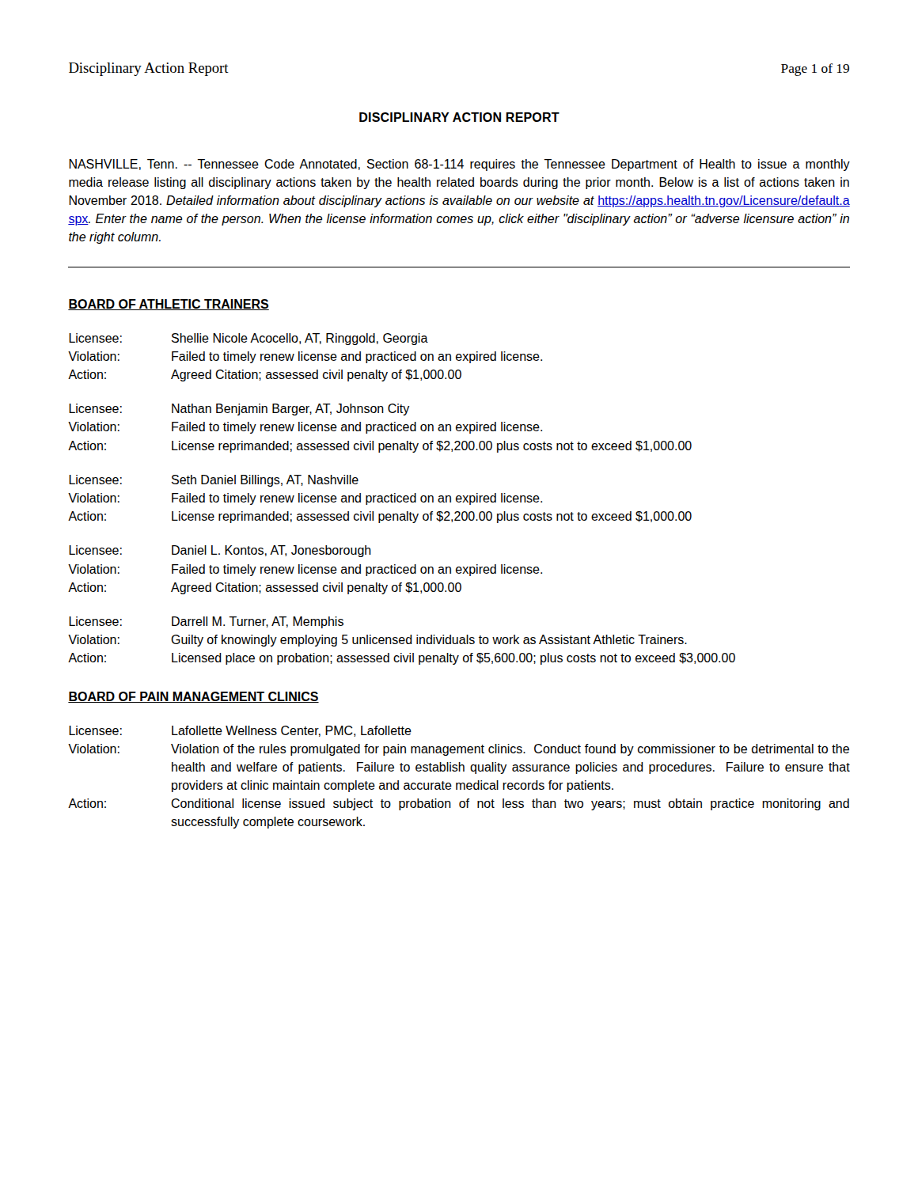Disciplinary Action Report Page 1 of 19
DISCIPLINARY ACTION REPORT
NASHVILLE, Tenn. -- Tennessee Code Annotated, Section 68-1-114 requires the Tennessee Department of Health to issue a monthly media release listing all disciplinary actions taken by the health related boards during the prior month. Below is a list of actions taken in November 2018. Detailed information about disciplinary actions is available on our website at https://apps.health.tn.gov/Licensure/default.aspx. Enter the name of the person. When the license information comes up, click either "disciplinary action” or “adverse licensure action” in the right column.
BOARD OF ATHLETIC TRAINERS
| Licensee: | Shellie Nicole Acocello, AT, Ringgold, Georgia |
| Violation: | Failed to timely renew license and practiced on an expired license. |
| Action: | Agreed Citation; assessed civil penalty of $1,000.00 |
| Licensee: | Nathan Benjamin Barger, AT, Johnson City |
| Violation: | Failed to timely renew license and practiced on an expired license. |
| Action: | License reprimanded; assessed civil penalty of $2,200.00 plus costs not to exceed $1,000.00 |
| Licensee: | Seth Daniel Billings, AT, Nashville |
| Violation: | Failed to timely renew license and practiced on an expired license. |
| Action: | License reprimanded; assessed civil penalty of $2,200.00 plus costs not to exceed $1,000.00 |
| Licensee: | Daniel L. Kontos, AT, Jonesborough |
| Violation: | Failed to timely renew license and practiced on an expired license. |
| Action: | Agreed Citation; assessed civil penalty of $1,000.00 |
| Licensee: | Darrell M. Turner, AT, Memphis |
| Violation: | Guilty of knowingly employing 5 unlicensed individuals to work as Assistant Athletic Trainers. |
| Action: | Licensed place on probation; assessed civil penalty of $5,600.00; plus costs not to exceed $3,000.00 |
BOARD OF PAIN MANAGEMENT CLINICS
| Licensee: | Lafollette Wellness Center, PMC, Lafollette |
| Violation: | Violation of the rules promulgated for pain management clinics. Conduct found by commissioner to be detrimental to the health and welfare of patients. Failure to establish quality assurance policies and procedures. Failure to ensure that providers at clinic maintain complete and accurate medical records for patients. |
| Action: | Conditional license issued subject to probation of not less than two years; must obtain practice monitoring and successfully complete coursework. |